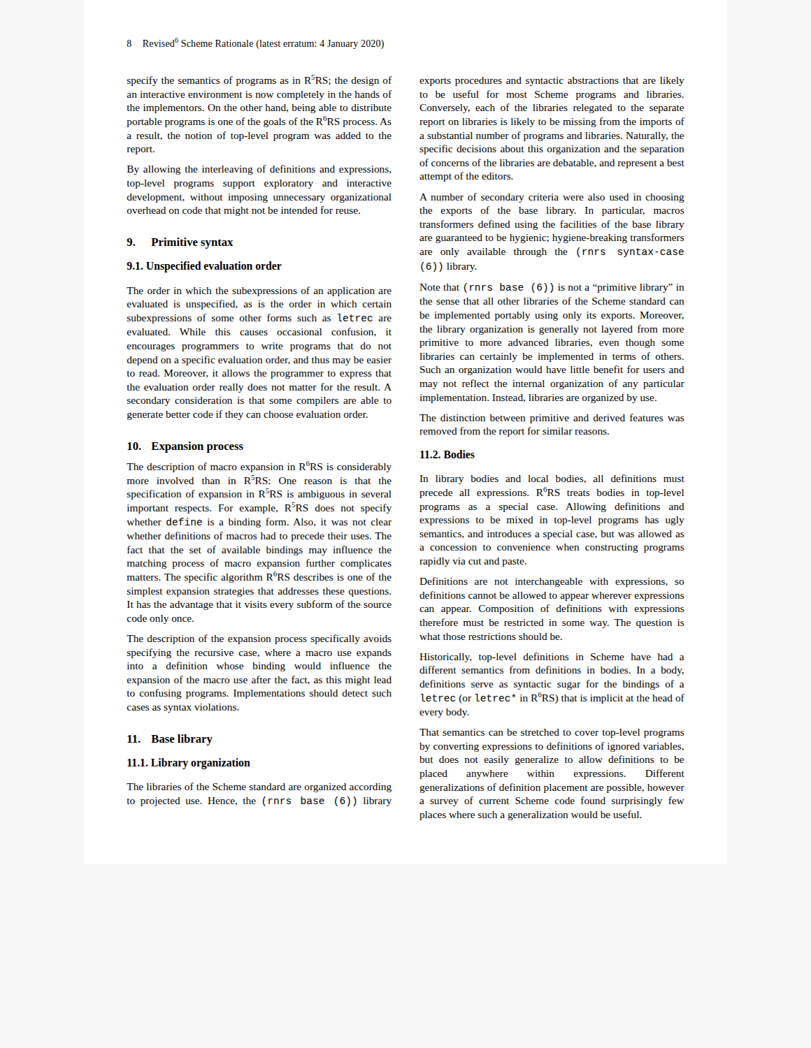8 Revised6 Scheme Rationale (latest erratum: 4 January 2020)
specify the semantics of programs as in R5RS; the design of an interactive environment is now completely in the hands of the implementors. On the other hand, being able to distribute portable programs is one of the goals of the R6RS process. As a result, the notion of top-level program was added to the report.
By allowing the interleaving of definitions and expressions, top-level programs support exploratory and interactive development, without imposing unnecessary organizational overhead on code that might not be intended for reuse.
9. Primitive syntax
9.1. Unspecified evaluation order
The order in which the subexpressions of an application are evaluated is unspecified, as is the order in which certain subexpressions of some other forms such as letrec are evaluated. While this causes occasional confusion, it encourages programmers to write programs that do not depend on a specific evaluation order, and thus may be easier to read. Moreover, it allows the programmer to express that the evaluation order really does not matter for the result. A secondary consideration is that some compilers are able to generate better code if they can choose evaluation order.
10. Expansion process
The description of macro expansion in R6RS is considerably more involved than in R5RS: One reason is that the specification of expansion in R5RS is ambiguous in several important respects. For example, R5RS does not specify whether define is a binding form. Also, it was not clear whether definitions of macros had to precede their uses. The fact that the set of available bindings may influence the matching process of macro expansion further complicates matters. The specific algorithm R6RS describes is one of the simplest expansion strategies that addresses these questions. It has the advantage that it visits every subform of the source code only once.
The description of the expansion process specifically avoids specifying the recursive case, where a macro use expands into a definition whose binding would influence the expansion of the macro use after the fact, as this might lead to confusing programs. Implementations should detect such cases as syntax violations.
11. Base library
11.1. Library organization
The libraries of the Scheme standard are organized according to projected use. Hence, the (rnrs base (6)) library exports procedures and syntactic abstractions that are likely to be useful for most Scheme programs and libraries. Conversely, each of the libraries relegated to the separate report on libraries is likely to be missing from the imports of a substantial number of programs and libraries. Naturally, the specific decisions about this organization and the separation of concerns of the libraries are debatable, and represent a best attempt of the editors.
A number of secondary criteria were also used in choosing the exports of the base library. In particular, macros transformers defined using the facilities of the base library are guaranteed to be hygienic; hygiene-breaking transformers are only available through the (rnrs syntax-case (6)) library.
Note that (rnrs base (6)) is not a “primitive library” in the sense that all other libraries of the Scheme standard can be implemented portably using only its exports. Moreover, the library organization is generally not layered from more primitive to more advanced libraries, even though some libraries can certainly be implemented in terms of others. Such an organization would have little benefit for users and may not reflect the internal organization of any particular implementation. Instead, libraries are organized by use.
The distinction between primitive and derived features was removed from the report for similar reasons.
11.2. Bodies
In library bodies and local bodies, all definitions must precede all expressions. R6RS treats bodies in top-level programs as a special case. Allowing definitions and expressions to be mixed in top-level programs has ugly semantics, and introduces a special case, but was allowed as a concession to convenience when constructing programs rapidly via cut and paste.
Definitions are not interchangeable with expressions, so definitions cannot be allowed to appear wherever expressions can appear. Composition of definitions with expressions therefore must be restricted in some way. The question is what those restrictions should be.
Historically, top-level definitions in Scheme have had a different semantics from definitions in bodies. In a body, definitions serve as syntactic sugar for the bindings of a letrec (or letrec* in R6RS) that is implicit at the head of every body.
That semantics can be stretched to cover top-level programs by converting expressions to definitions of ignored variables, but does not easily generalize to allow definitions to be placed anywhere within expressions. Different generalizations of definition placement are possible, however a survey of current Scheme code found surprisingly few places where such a generalization would be useful.